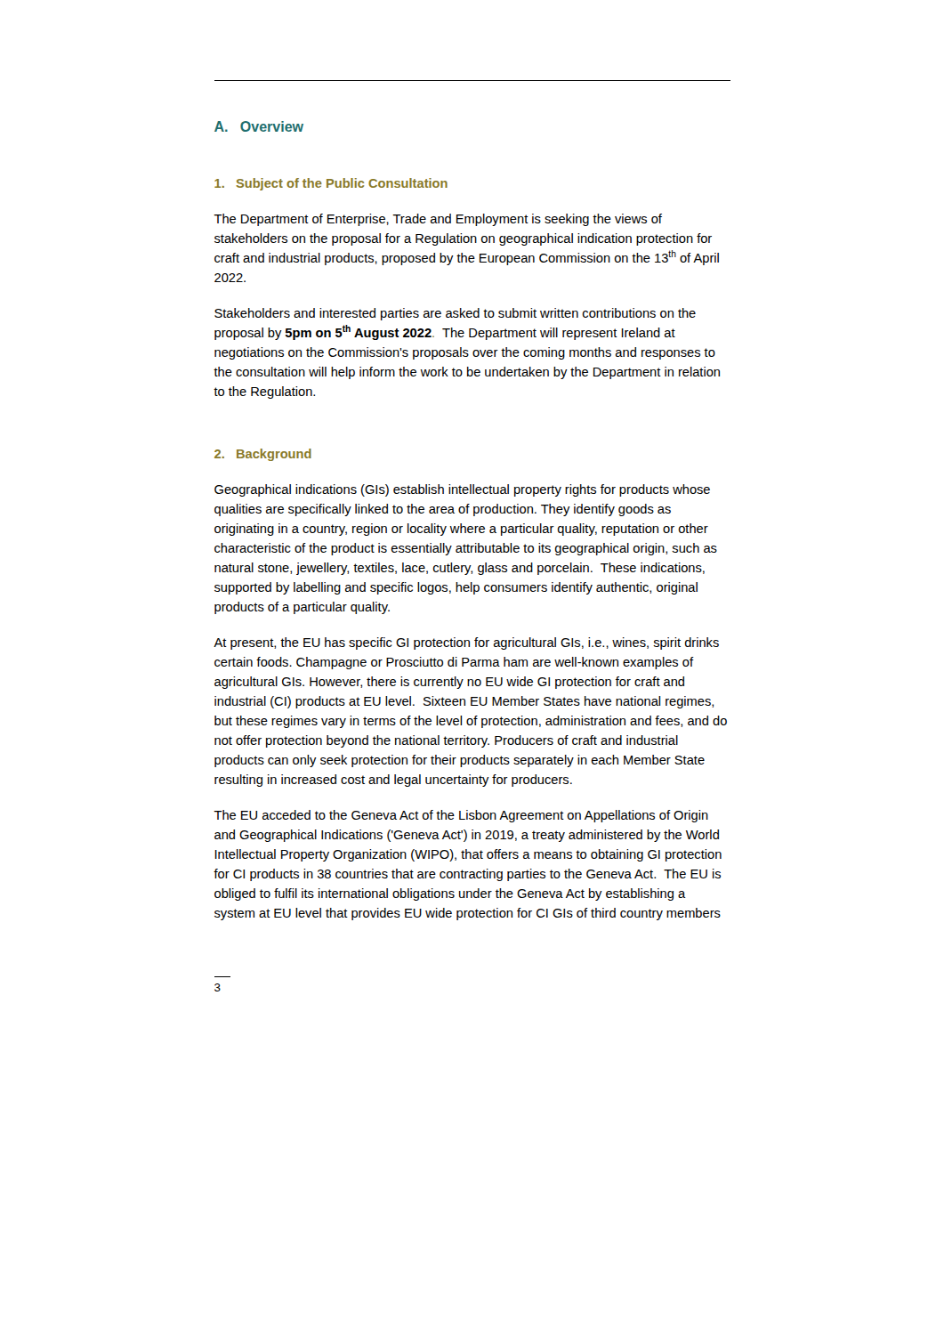A. Overview
1. Subject of the Public Consultation
The Department of Enterprise, Trade and Employment is seeking the views of stakeholders on the proposal for a Regulation on geographical indication protection for craft and industrial products, proposed by the European Commission on the 13th of April 2022.
Stakeholders and interested parties are asked to submit written contributions on the proposal by 5pm on 5th August 2022. The Department will represent Ireland at negotiations on the Commission's proposals over the coming months and responses to the consultation will help inform the work to be undertaken by the Department in relation to the Regulation.
2. Background
Geographical indications (GIs) establish intellectual property rights for products whose qualities are specifically linked to the area of production. They identify goods as originating in a country, region or locality where a particular quality, reputation or other characteristic of the product is essentially attributable to its geographical origin, such as natural stone, jewellery, textiles, lace, cutlery, glass and porcelain. These indications, supported by labelling and specific logos, help consumers identify authentic, original products of a particular quality.
At present, the EU has specific GI protection for agricultural GIs, i.e., wines, spirit drinks certain foods. Champagne or Prosciutto di Parma ham are well-known examples of agricultural GIs. However, there is currently no EU wide GI protection for craft and industrial (CI) products at EU level. Sixteen EU Member States have national regimes, but these regimes vary in terms of the level of protection, administration and fees, and do not offer protection beyond the national territory. Producers of craft and industrial products can only seek protection for their products separately in each Member State resulting in increased cost and legal uncertainty for producers.
The EU acceded to the Geneva Act of the Lisbon Agreement on Appellations of Origin and Geographical Indications ('Geneva Act') in 2019, a treaty administered by the World Intellectual Property Organization (WIPO), that offers a means to obtaining GI protection for CI products in 38 countries that are contracting parties to the Geneva Act. The EU is obliged to fulfil its international obligations under the Geneva Act by establishing a system at EU level that provides EU wide protection for CI GIs of third country members
3